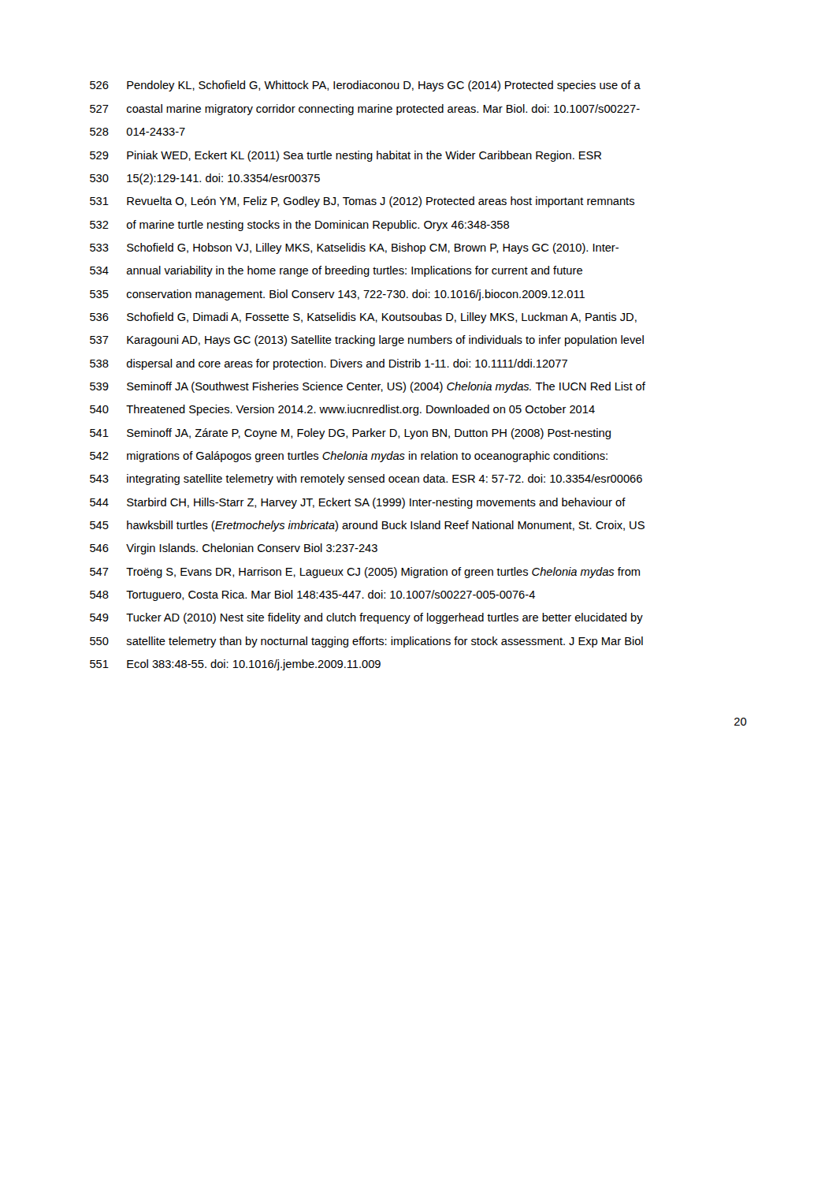526 Pendoley KL, Schofield G, Whittock PA, Ierodiaconou D, Hays GC (2014) Protected species use of a
527 coastal marine migratory corridor connecting marine protected areas. Mar Biol. doi: 10.1007/s00227-
528014-2433-7
529 Piniak WED, Eckert KL (2011) Sea turtle nesting habitat in the Wider Caribbean Region. ESR
53015(2):129-141. doi: 10.3354/esr00375
531 Revuelta O, León YM, Feliz P, Godley BJ, Tomas J (2012) Protected areas host important remnants
532 of marine turtle nesting stocks in the Dominican Republic. Oryx 46:348-358
533 Schofield G, Hobson VJ, Lilley MKS, Katselidis KA, Bishop CM, Brown P, Hays GC (2010). Inter-
534 annual variability in the home range of breeding turtles: Implications for current and future
535 conservation management. Biol Conserv 143, 722-730. doi: 10.1016/j.biocon.2009.12.011
536 Schofield G, Dimadi A, Fossette S, Katselidis KA, Koutsoubas D, Lilley MKS, Luckman A, Pantis JD,
537 Karagouni AD, Hays GC (2013) Satellite tracking large numbers of individuals to infer population level
538 dispersal and core areas for protection. Divers and Distrib 1-11. doi: 10.1111/ddi.12077
539 Seminoff JA (Southwest Fisheries Science Center, US) (2004) Chelonia mydas. The IUCN Red List of
540 Threatened Species. Version 2014.2. www.iucnredlist.org. Downloaded on 05 October 2014
541 Seminoff JA, Zárate P, Coyne M, Foley DG, Parker D, Lyon BN, Dutton PH (2008) Post-nesting
542 migrations of Galápogos green turtles Chelonia mydas in relation to oceanographic conditions:
543 integrating satellite telemetry with remotely sensed ocean data. ESR 4: 57-72. doi: 10.3354/esr00066
544 Starbird CH, Hills-Starr Z, Harvey JT, Eckert SA (1999) Inter-nesting movements and behaviour of
545 hawksbill turtles (Eretmochelys imbricata) around Buck Island Reef National Monument, St. Croix, US
546 Virgin Islands. Chelonian Conserv Biol 3:237-243
547 Troëng S, Evans DR, Harrison E, Lagueux CJ (2005) Migration of green turtles Chelonia mydas from
548 Tortuguero, Costa Rica. Mar Biol 148:435-447. doi: 10.1007/s00227-005-0076-4
549 Tucker AD (2010) Nest site fidelity and clutch frequency of loggerhead turtles are better elucidated by
550 satellite telemetry than by nocturnal tagging efforts: implications for stock assessment. J Exp Mar Biol
551 Ecol 383:48-55. doi: 10.1016/j.jembe.2009.11.009
20